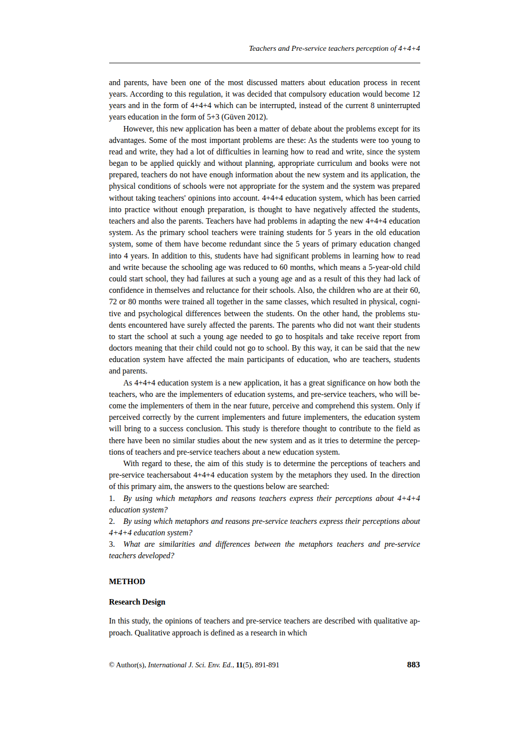Teachers and Pre-service teachers perception of 4+4+4
and parents, have been one of the most discussed matters about education process in recent years. According to this regulation, it was decided that compulsory education would become 12 years and in the form of 4+4+4 which can be interrupted, instead of the current 8 uninterrupted years education in the form of 5+3 (Güven 2012).
However, this new application has been a matter of debate about the problems except for its advantages. Some of the most important problems are these: As the students were too young to read and write, they had a lot of difficulties in learning how to read and write, since the system began to be applied quickly and without planning, appropriate curriculum and books were not prepared, teachers do not have enough information about the new system and its application, the physical conditions of schools were not appropriate for the system and the system was prepared without taking teachers' opinions into account. 4+4+4 education system, which has been carried into practice without enough preparation, is thought to have negatively affected the students, teachers and also the parents. Teachers have had problems in adapting the new 4+4+4 education system. As the primary school teachers were training students for 5 years in the old education system, some of them have become redundant since the 5 years of primary education changed into 4 years. In addition to this, students have had significant problems in learning how to read and write because the schooling age was reduced to 60 months, which means a 5-year-old child could start school, they had failures at such a young age and as a result of this they had lack of confidence in themselves and reluctance for their schools. Also, the children who are at their 60, 72 or 80 months were trained all together in the same classes, which resulted in physical, cognitive and psychological differences between the students. On the other hand, the problems students encountered have surely affected the parents. The parents who did not want their students to start the school at such a young age needed to go to hospitals and take receive report from doctors meaning that their child could not go to school. By this way, it can be said that the new education system have affected the main participants of education, who are teachers, students and parents.
As 4+4+4 education system is a new application, it has a great significance on how both the teachers, who are the implementers of education systems, and pre-service teachers, who will become the implementers of them in the near future, perceive and comprehend this system. Only if perceived correctly by the current implementers and future implementers, the education system will bring to a success conclusion. This study is therefore thought to contribute to the field as there have been no similar studies about the new system and as it tries to determine the perceptions of teachers and pre-service teachers about a new education system.
With regard to these, the aim of this study is to determine the perceptions of teachers and pre-service teachersabout 4+4+4 education system by the metaphors they used. In the direction of this primary aim, the answers to the questions below are searched:
1. By using which metaphors and reasons teachers express their perceptions about 4+4+4 education system?
2. By using which metaphors and reasons pre-service teachers express their perceptions about 4+4+4 education system?
3. What are similarities and differences between the metaphors teachers and pre-service teachers developed?
Method
Research Design
In this study, the opinions of teachers and pre-service teachers are described with qualitative approach. Qualitative approach is defined as a research in which
© Author(s), International J. Sci. Env. Ed., 11(5), 891-891 883